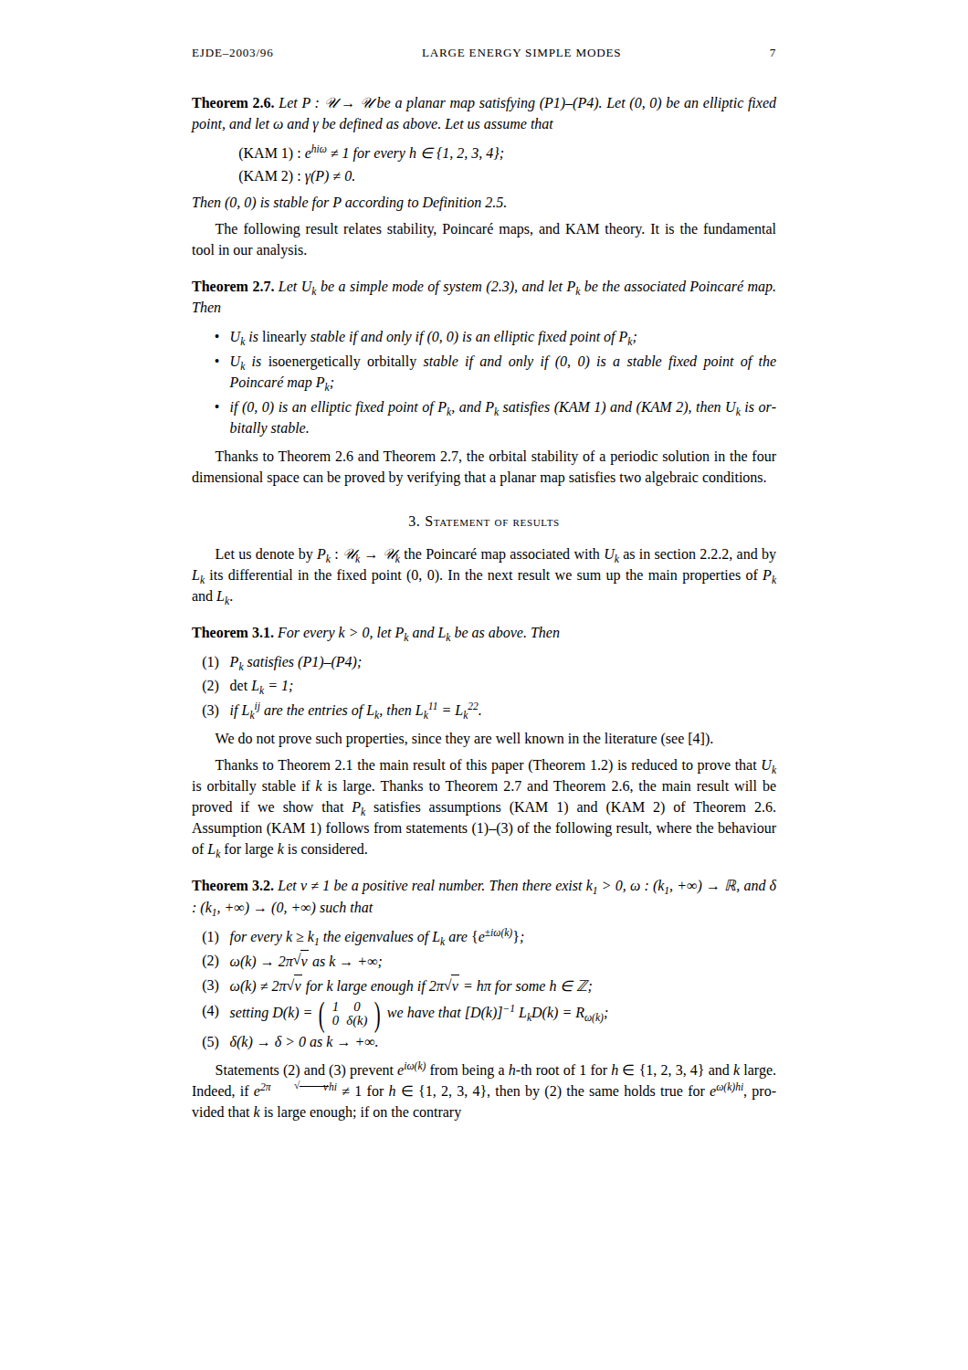EJDE–2003/96 LARGE ENERGY SIMPLE MODES 7
Theorem 2.6. Let P : 𝒰 → 𝒰 be a planar map satisfying (P1)–(P4). Let (0, 0) be an elliptic fixed point, and let ω and γ be defined as above. Let us assume that
(KAM 1) : ehiω ≠ 1 for every h ∈ {1, 2, 3, 4};
(KAM 2) : γ(P) ≠ 0.
Then (0, 0) is stable for P according to Definition 2.5.
The following result relates stability, Poincaré maps, and KAM theory. It is the fundamental tool in our analysis.
Theorem 2.7. Let Uk be a simple mode of system (2.3), and let Pk be the associated Poincaré map. Then
Uk is linearly stable if and only if (0, 0) is an elliptic fixed point of Pk;
Uk is isoenergetically orbitally stable if and only if (0, 0) is a stable fixed point of the Poincaré map Pk;
if (0, 0) is an elliptic fixed point of Pk, and Pk satisfies (KAM 1) and (KAM 2), then Uk is orbitally stable.
Thanks to Theorem 2.6 and Theorem 2.7, the orbital stability of a periodic solution in the four dimensional space can be proved by verifying that a planar map satisfies two algebraic conditions.
3. Statement of results
Let us denote by Pk : 𝒰k → 𝒰k the Poincaré map associated with Uk as in section 2.2.2, and by Lk its differential in the fixed point (0, 0). In the next result we sum up the main properties of Pk and Lk.
Theorem 3.1. For every k > 0, let Pk and Lk be as above. Then
Pk satisfies (P1)–(P4);
det Lk = 1;
if Lkij are the entries of Lk, then Lk11 = Lk22.
We do not prove such properties, since they are well known in the literature (see [4]).
Thanks to Theorem 2.1 the main result of this paper (Theorem 1.2) is reduced to prove that Uk is orbitally stable if k is large. Thanks to Theorem 2.7 and Theorem 2.6, the main result will be proved if we show that Pk satisfies assumptions (KAM 1) and (KAM 2) of Theorem 2.6. Assumption (KAM 1) follows from statements (1)–(3) of the following result, where the behaviour of Lk for large k is considered.
Theorem 3.2. Let ν ≠ 1 be a positive real number. Then there exist k1 > 0, ω : (k1, +∞) → ℝ, and δ : (k1, +∞) → (0, +∞) such that
for every k ≥ k1 the eigenvalues of Lk are {e±iω(k)};
ω(k) → 2πν as k → +∞;
ω(k) ≠ 2πν for k large enough if 2πν = hπ for some h ∈ ℤ;
setting D(k) = (
| 1 | 0 |
| 0 | δ(k) |
) we have that [D(k)]−1 LkD(k) = Rω(k);
δ(k) → δ > 0 as k → +∞.
Statements (2) and (3) prevent eiω(k) from being a h-th root of 1 for h ∈ {1, 2, 3, 4} and k large. Indeed, if e2πνhi ≠ 1 for h ∈ {1, 2, 3, 4}, then by (2) the same holds true for eω(k)hi, provided that k is large enough; if on the contrary